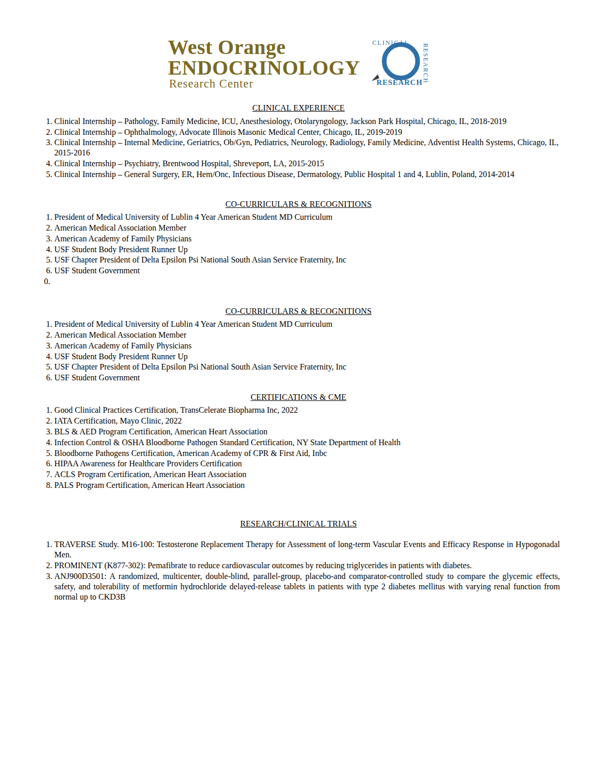West Orange
ENDOCRINOLOGY
Research Center CLINICAL RESEARCH RESEARCH
CLINICAL EXPERIENCE
Clinical Internship – Pathology, Family Medicine, ICU, Anesthesiology, Otolaryngology, Jackson Park Hospital, Chicago, IL, 2018-2019
Clinical Internship – Ophthalmology, Advocate Illinois Masonic Medical Center, Chicago, IL, 2019-2019
Clinical Internship – Internal Medicine, Geriatrics, Ob/Gyn, Pediatrics, Neurology, Radiology, Family Medicine, Adventist Health Systems, Chicago, IL, 2015-2016
Clinical Internship – Psychiatry, Brentwood Hospital, Shreveport, LA, 2015-2015
Clinical Internship – General Surgery, ER, Hem/Onc, Infectious Disease, Dermatology, Public Hospital 1 and 4, Lublin, Poland, 2014-2014
CO-CURRICULARS & RECOGNITIONS
President of Medical University of Lublin 4 Year American Student MD Curriculum
American Medical Association Member
American Academy of Family Physicians
USF Student Body President Runner Up
USF Chapter President of Delta Epsilon Psi National South Asian Service Fraternity, Inc
USF Student Government
CO-CURRICULARS & RECOGNITIONS
President of Medical University of Lublin 4 Year American Student MD Curriculum
American Medical Association Member
American Academy of Family Physicians
USF Student Body President Runner Up
USF Chapter President of Delta Epsilon Psi National South Asian Service Fraternity, Inc
USF Student Government
CERTIFICATIONS & CME
Good Clinical Practices Certification, TransCelerate Biopharma Inc, 2022
IATA Certification, Mayo Clinic, 2022
BLS & AED Program Certification, American Heart Association
Infection Control & OSHA Bloodborne Pathogen Standard Certification, NY State Department of Health
Bloodborne Pathogens Certification, American Academy of CPR & First Aid, Inbc
HIPAA Awareness for Healthcare Providers Certification
ACLS Program Certification, American Heart Association
PALS Program Certification, American Heart Association
RESEARCH/CLINICAL TRIALS
TRAVERSE Study. M16-100: Testosterone Replacement Therapy for Assessment of long-term Vascular Events and Efficacy Response in Hypogonadal Men.
PROMINENT (K877-302): Pemafibrate to reduce cardiovascular outcomes by reducing triglycerides in patients with diabetes.
ANJ900D3501: A randomized, multicenter, double-blind, parallel-group, placebo-and comparator-controlled study to compare the glycemic effects, safety, and tolerability of metformin hydrochloride delayed-release tablets in patients with type 2 diabetes mellitus with varying renal function from normal up to CKD3B